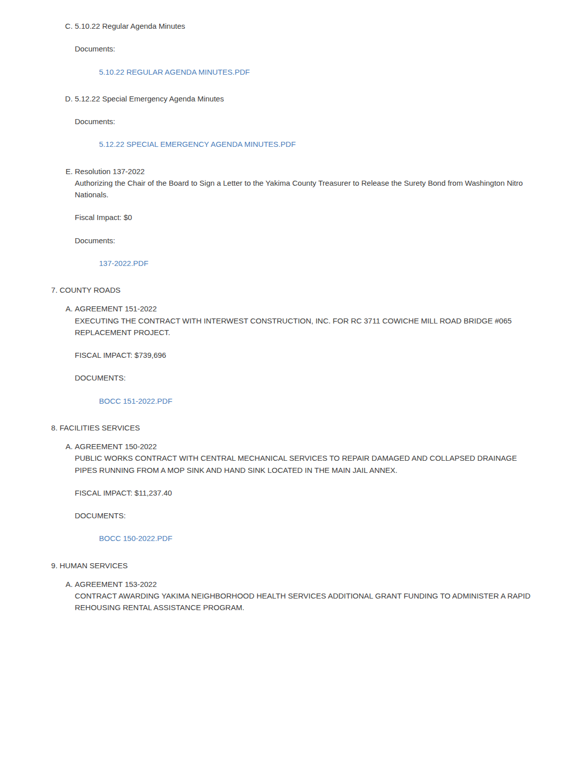5.10.22 Regular Agenda Minutes
Documents:
5.10.22 REGULAR AGENDA MINUTES.PDF
5.12.22 Special Emergency Agenda Minutes
Documents:
5.12.22 SPECIAL EMERGENCY AGENDA MINUTES.PDF
Resolution 137-2022
Authorizing the Chair of the Board to Sign a Letter to the Yakima County Treasurer to Release the Surety Bond from Washington Nitro Nationals.
Fiscal Impact: $0
Documents:
137-2022.PDF
COUNTY ROADS
Agreement 151-2022
Executing the Contract with Interwest Construction, Inc. for RC 3711 Cowiche Mill Road Bridge #065 Replacement Project.
Fiscal Impact: $739,696
Documents:
BOCC 151-2022.PDF
FACILITIES SERVICES
Agreement 150-2022
Public Works Contract with Central Mechanical Services to Repair Damaged and Collapsed Drainage Pipes Running from a Mop Sink and Hand Sink Located in the Main Jail Annex.
Fiscal Impact: $11,237.40
Documents:
BOCC 150-2022.PDF
HUMAN SERVICES
Agreement 153-2022
Contract Awarding Yakima Neighborhood Health Services Additional Grant Funding to Administer a Rapid Rehousing Rental Assistance Program.